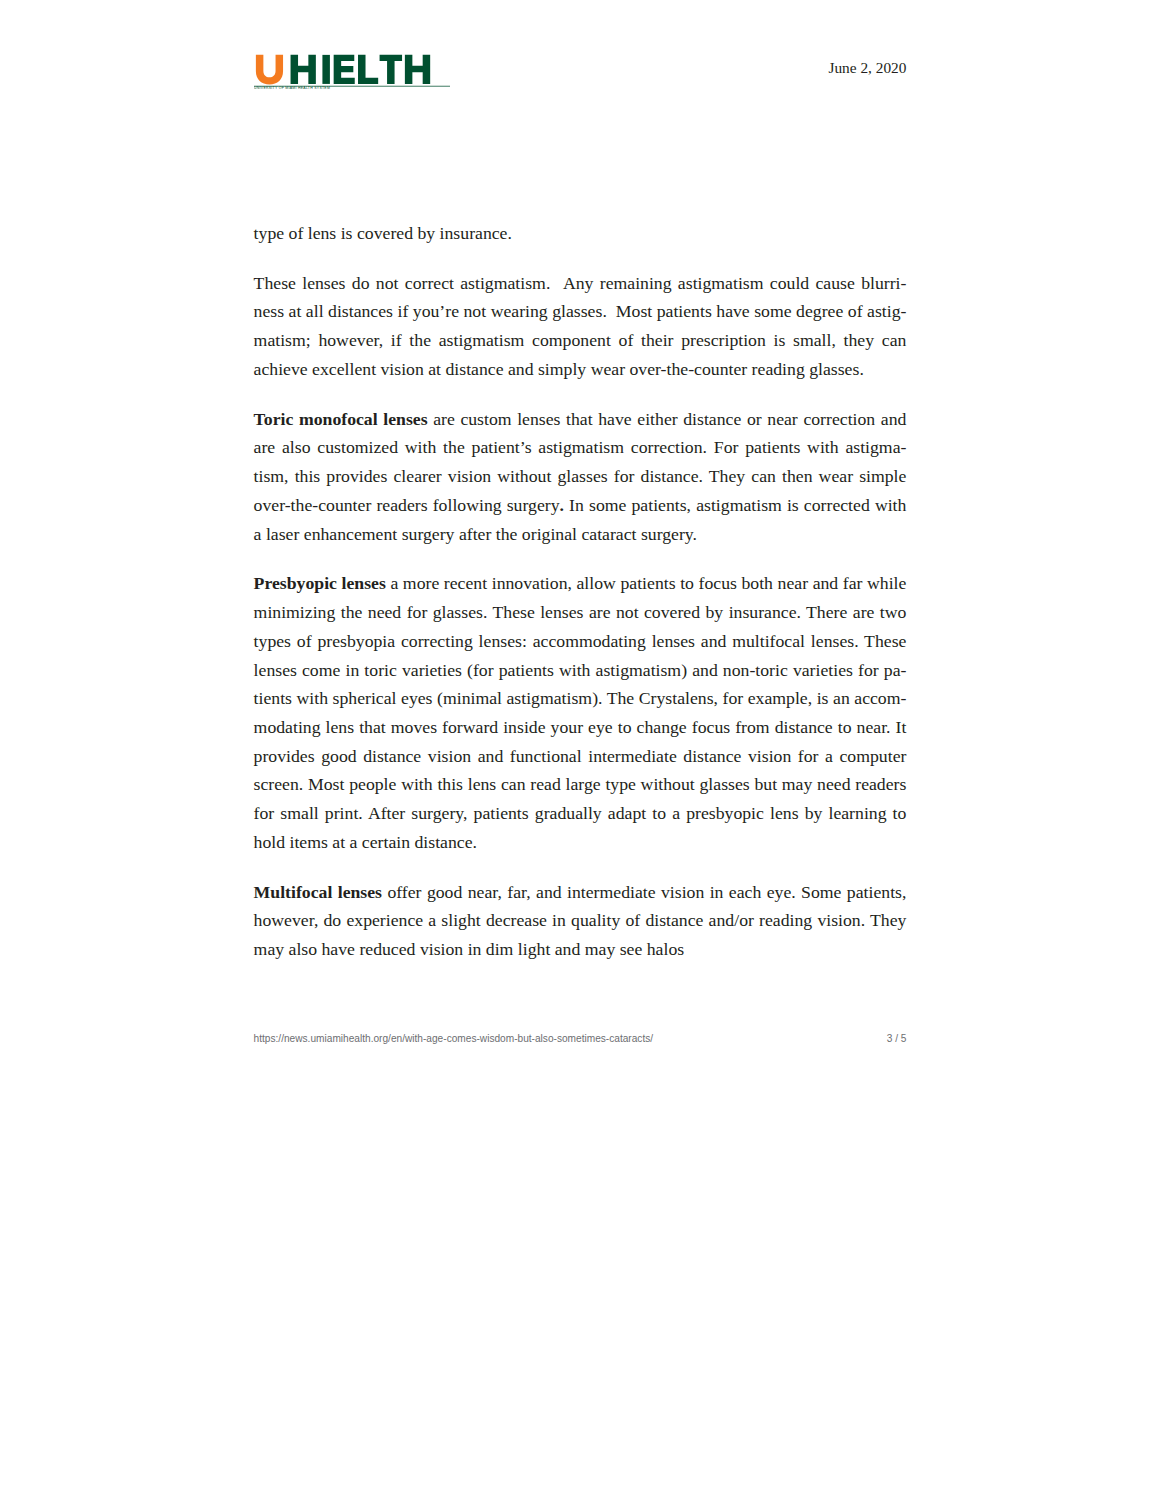UNIVERSITY OF MIAMI HEALTH SYSTEM
June 2, 2020
type of lens is covered by insurance.
These lenses do not correct astigmatism. Any remaining astigmatism could cause blurriness at all distances if you’re not wearing glasses. Most patients have some degree of astigmatism; however, if the astigmatism component of their prescription is small, they can achieve excellent vision at distance and simply wear over-the-counter reading glasses.
Toric monofocal lenses are custom lenses that have either distance or near correction and are also customized with the patient’s astigmatism correction. For patients with astigmatism, this provides clearer vision without glasses for distance. They can then wear simple over-the-counter readers following surgery. In some patients, astigmatism is corrected with a laser enhancement surgery after the original cataract surgery.
Presbyopic lenses a more recent innovation, allow patients to focus both near and far while minimizing the need for glasses. These lenses are not covered by insurance. There are two types of presbyopia correcting lenses: accommodating lenses and multifocal lenses. These lenses come in toric varieties (for patients with astigmatism) and non-toric varieties for patients with spherical eyes (minimal astigmatism). The Crystalens, for example, is an accommodating lens that moves forward inside your eye to change focus from distance to near. It provides good distance vision and functional intermediate distance vision for a computer screen. Most people with this lens can read large type without glasses but may need readers for small print. After surgery, patients gradually adapt to a presbyopic lens by learning to hold items at a certain distance.
Multifocal lenses offer good near, far, and intermediate vision in each eye. Some patients, however, do experience a slight decrease in quality of distance and/or reading vision. They may also have reduced vision in dim light and may see halos
https://news.umiamihealth.org/en/with-age-comes-wisdom-but-also-sometimes-cataracts/
3 / 5